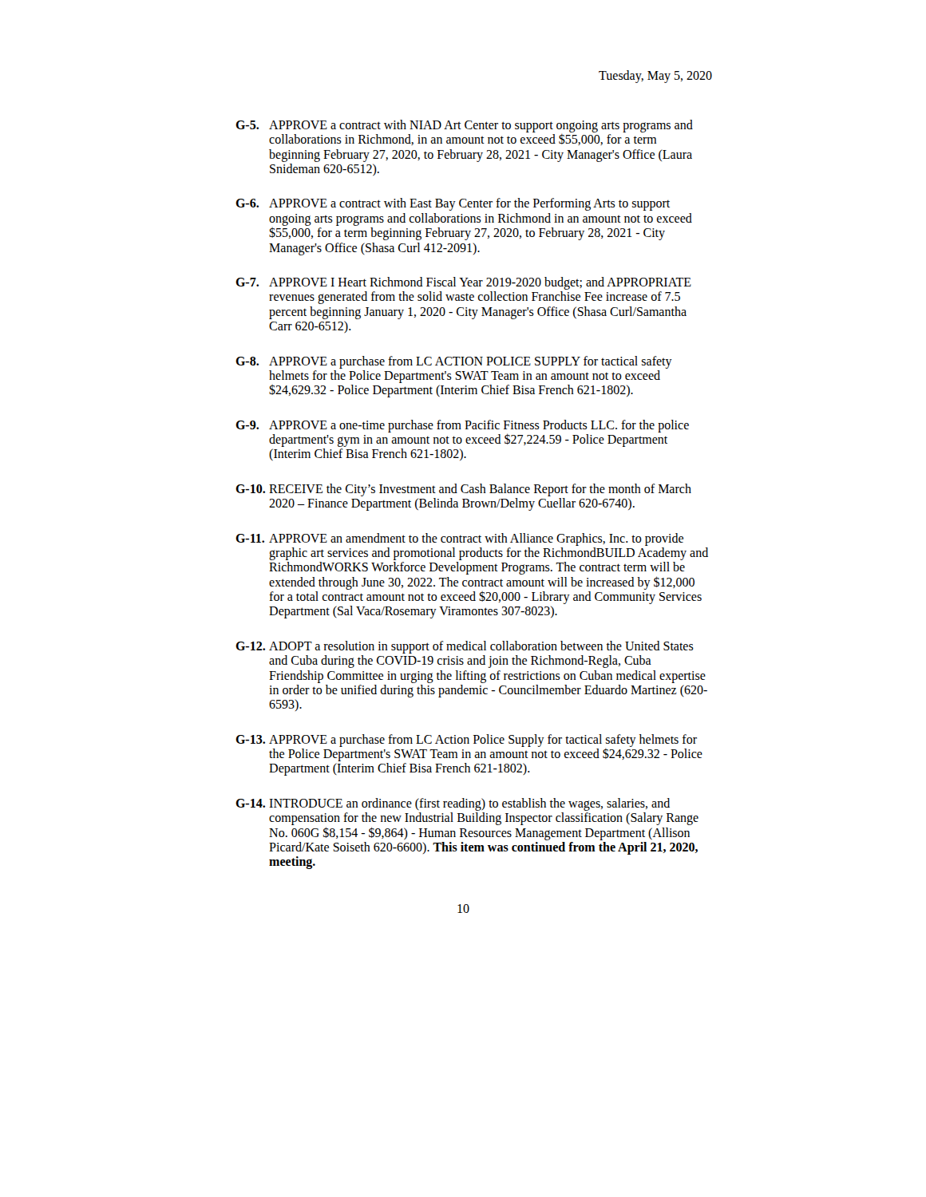Tuesday, May 5, 2020
G-5.
APPROVE a contract with NIAD Art Center to support ongoing arts programs and collaborations in Richmond, in an amount not to exceed $55,000, for a term beginning February 27, 2020, to February 28, 2021 - City Manager's Office (Laura Snideman 620-6512).
G-6.
APPROVE a contract with East Bay Center for the Performing Arts to support ongoing arts programs and collaborations in Richmond in an amount not to exceed $55,000, for a term beginning February 27, 2020, to February 28, 2021 - City Manager's Office (Shasa Curl 412-2091).
G-7.
APPROVE I Heart Richmond Fiscal Year 2019-2020 budget; and APPROPRIATE revenues generated from the solid waste collection Franchise Fee increase of 7.5 percent beginning January 1, 2020 - City Manager's Office (Shasa Curl/Samantha Carr 620-6512).
G-8.
APPROVE a purchase from LC ACTION POLICE SUPPLY for tactical safety helmets for the Police Department's SWAT Team in an amount not to exceed $24,629.32 - Police Department (Interim Chief Bisa French 621-1802).
G-9.
APPROVE a one-time purchase from Pacific Fitness Products LLC. for the police department's gym in an amount not to exceed $27,224.59 - Police Department (Interim Chief Bisa French 621-1802).
G-10.
RECEIVE the City’s Investment and Cash Balance Report for the month of March 2020 – Finance Department (Belinda Brown/Delmy Cuellar 620-6740).
G-11.
APPROVE an amendment to the contract with Alliance Graphics, Inc. to provide graphic art services and promotional products for the RichmondBUILD Academy and RichmondWORKS Workforce Development Programs. The contract term will be extended through June 30, 2022. The contract amount will be increased by $12,000 for a total contract amount not to exceed $20,000 - Library and Community Services Department (Sal Vaca/Rosemary Viramontes 307-8023).
G-12.
ADOPT a resolution in support of medical collaboration between the United States and Cuba during the COVID-19 crisis and join the Richmond-Regla, Cuba Friendship Committee in urging the lifting of restrictions on Cuban medical expertise in order to be unified during this pandemic - Councilmember Eduardo Martinez (620-6593).
G-13.
APPROVE a purchase from LC Action Police Supply for tactical safety helmets for the Police Department's SWAT Team in an amount not to exceed $24,629.32 - Police Department (Interim Chief Bisa French 621-1802).
G-14.
INTRODUCE an ordinance (first reading) to establish the wages, salaries, and compensation for the new Industrial Building Inspector classification (Salary Range No. 060G $8,154 - $9,864) - Human Resources Management Department (Allison Picard/Kate Soiseth 620-6600). This item was continued from the April 21, 2020, meeting.
10